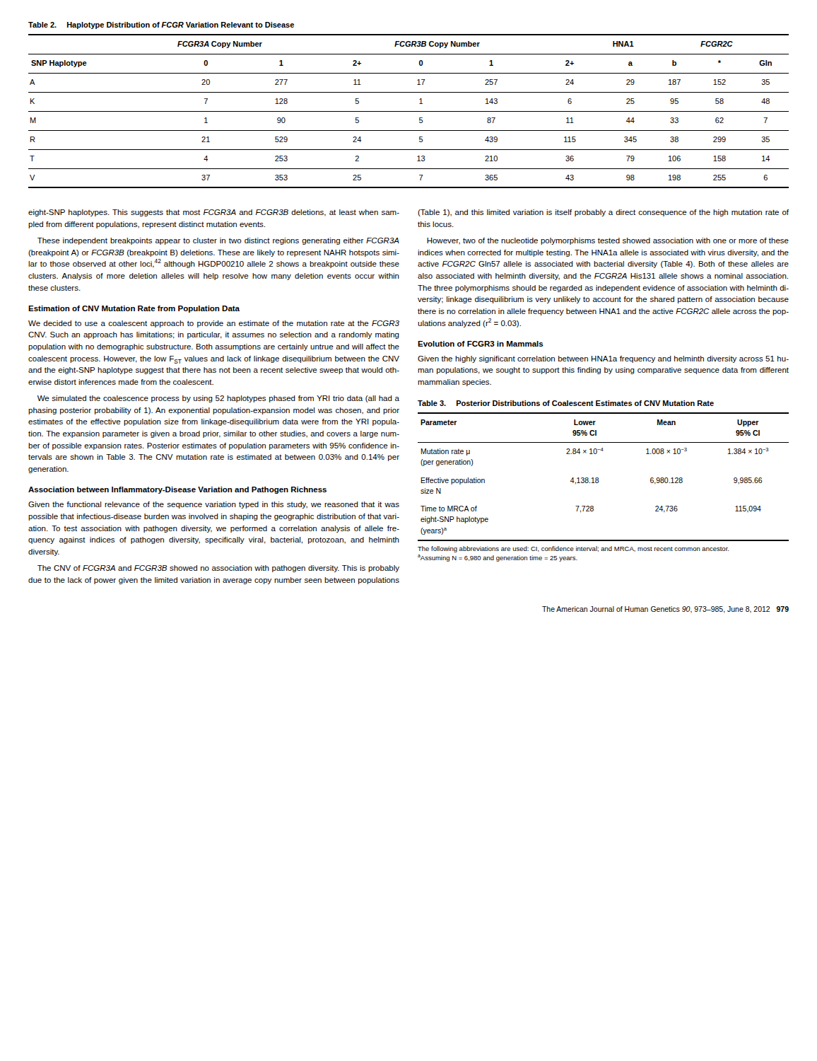Table 2. Haplotype Distribution of FCGR Variation Relevant to Disease
| | FCGR3A Copy Number | FCGR3B Copy Number | HNA1 | FCGR2C |
| --- | --- | --- | --- | --- |
| SNP Haplotype | 0 | 1 | 2+ | 0 | 1 | 2+ | a | b | * | Gln |
| A | 20 | 277 | 11 | 17 | 257 | 24 | 29 | 187 | 152 | 35 |
| K | 7 | 128 | 5 | 1 | 143 | 6 | 25 | 95 | 58 | 48 |
| M | 1 | 90 | 5 | 5 | 87 | 11 | 44 | 33 | 62 | 7 |
| R | 21 | 529 | 24 | 5 | 439 | 115 | 345 | 38 | 299 | 35 |
| T | 4 | 253 | 2 | 13 | 210 | 36 | 79 | 106 | 158 | 14 |
| V | 37 | 353 | 25 | 7 | 365 | 43 | 98 | 198 | 255 | 6 |
eight-SNP haplotypes. This suggests that most FCGR3A and FCGR3B deletions, at least when sampled from different populations, represent distinct mutation events.
These independent breakpoints appear to cluster in two distinct regions generating either FCGR3A (breakpoint A) or FCGR3B (breakpoint B) deletions. These are likely to represent NAHR hotspots similar to those observed at other loci,42 although HGDP00210 allele 2 shows a breakpoint outside these clusters. Analysis of more deletion alleles will help resolve how many deletion events occur within these clusters.
Estimation of CNV Mutation Rate from Population Data
We decided to use a coalescent approach to provide an estimate of the mutation rate at the FCGR3 CNV. Such an approach has limitations; in particular, it assumes no selection and a randomly mating population with no demographic substructure. Both assumptions are certainly untrue and will affect the coalescent process. However, the low FST values and lack of linkage disequilibrium between the CNV and the eight-SNP haplotype suggest that there has not been a recent selective sweep that would otherwise distort inferences made from the coalescent.
We simulated the coalescence process by using 52 haplotypes phased from YRI trio data (all had a phasing posterior probability of 1). An exponential population-expansion model was chosen, and prior estimates of the effective population size from linkage-disequilibrium data were from the YRI population. The expansion parameter is given a broad prior, similar to other studies, and covers a large number of possible expansion rates. Posterior estimates of population parameters with 95% confidence intervals are shown in Table 3. The CNV mutation rate is estimated at between 0.03% and 0.14% per generation.
Association between Inflammatory-Disease Variation and Pathogen Richness
Given the functional relevance of the sequence variation typed in this study, we reasoned that it was possible that infectious-disease burden was involved in shaping the geographic distribution of that variation. To test association with pathogen diversity, we performed a correlation analysis of allele frequency against indices of pathogen diversity, specifically viral, bacterial, protozoan, and helminth diversity.
The CNV of FCGR3A and FCGR3B showed no association with pathogen diversity. This is probably due to the lack of power given the limited variation in average copy number seen between populations (Table 1), and this limited variation is itself probably a direct consequence of the high mutation rate of this locus.
However, two of the nucleotide polymorphisms tested showed association with one or more of these indices when corrected for multiple testing. The HNA1a allele is associated with virus diversity, and the active FCGR2C Gln57 allele is associated with bacterial diversity (Table 4). Both of these alleles are also associated with helminth diversity, and the FCGR2A His131 allele shows a nominal association. The three polymorphisms should be regarded as independent evidence of association with helminth diversity; linkage disequilibrium is very unlikely to account for the shared pattern of association because there is no correlation in allele frequency between HNA1 and the active FCGR2C allele across the populations analyzed (r2 = 0.03).
Evolution of FCGR3 in Mammals
Given the highly significant correlation between HNA1a frequency and helminth diversity across 51 human populations, we sought to support this finding by using comparative sequence data from different mammalian species.
Table 3. Posterior Distributions of Coalescent Estimates of CNV Mutation Rate
| Parameter | Lower 95% CI | Mean | Upper 95% CI |
| --- | --- | --- | --- |
| Mutation rate μ (per generation) | 2.84 × 10 −4 | 1.008 × 10 −3 | 1.384 × 10 −3 |
| Effective population size N | 4,138.18 | 6,980.128 | 9,985.66 |
| Time to MRCA of eight-SNP haplotype (years) a | 7,728 | 24,736 | 115,094 |
The following abbreviations are used: CI, confidence interval; and MRCA, most recent common ancestor.
aAssuming N = 6,980 and generation time = 25 years.
The American Journal of Human Genetics 90, 973–985, June 8, 2012 979